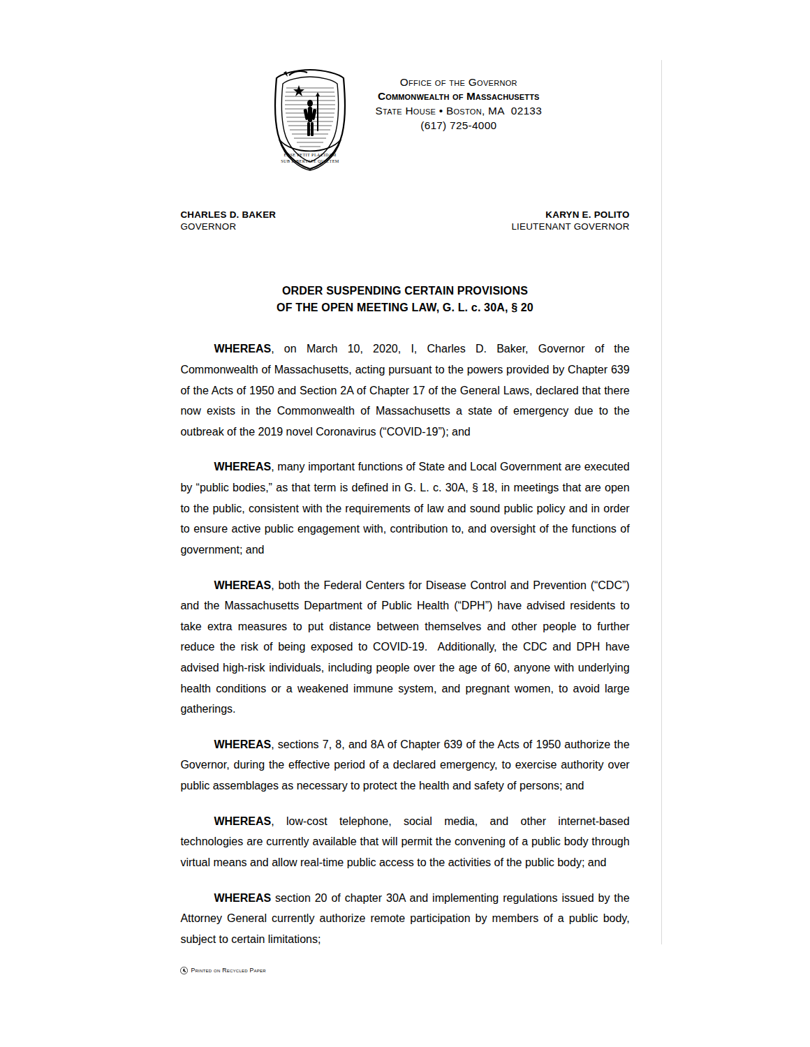ENSE PETIT PLACIDAM SUB LIBERTATE QUIETEM
Office of the Governor
Commonwealth of Massachusetts
State House • Boston, MA 02133
(617) 725-4000
CHARLES D. BAKER
GOVERNOR
KARYN E. POLITO
LIEUTENANT GOVERNOR
ORDER SUSPENDING CERTAIN PROVISIONS
OF THE OPEN MEETING LAW, G. L. c. 30A, § 20
WHEREAS, on March 10, 2020, I, Charles D. Baker, Governor of the Commonwealth of Massachusetts, acting pursuant to the powers provided by Chapter 639 of the Acts of 1950 and Section 2A of Chapter 17 of the General Laws, declared that there now exists in the Commonwealth of Massachusetts a state of emergency due to the outbreak of the 2019 novel Coronavirus (“COVID-19”); and
WHEREAS, many important functions of State and Local Government are executed by “public bodies,” as that term is defined in G. L. c. 30A, § 18, in meetings that are open to the public, consistent with the requirements of law and sound public policy and in order to ensure active public engagement with, contribution to, and oversight of the functions of government; and
WHEREAS, both the Federal Centers for Disease Control and Prevention (“CDC”) and the Massachusetts Department of Public Health (“DPH”) have advised residents to take extra measures to put distance between themselves and other people to further reduce the risk of being exposed to COVID-19. Additionally, the CDC and DPH have advised high-risk individuals, including people over the age of 60, anyone with underlying health conditions or a weakened immune system, and pregnant women, to avoid large gatherings.
WHEREAS, sections 7, 8, and 8A of Chapter 639 of the Acts of 1950 authorize the Governor, during the effective period of a declared emergency, to exercise authority over public assemblages as necessary to protect the health and safety of persons; and
WHEREAS, low-cost telephone, social media, and other internet-based technologies are currently available that will permit the convening of a public body through virtual means and allow real-time public access to the activities of the public body; and
WHEREAS section 20 of chapter 30A and implementing regulations issued by the Attorney General currently authorize remote participation by members of a public body, subject to certain limitations;
Printed on Recycled Paper